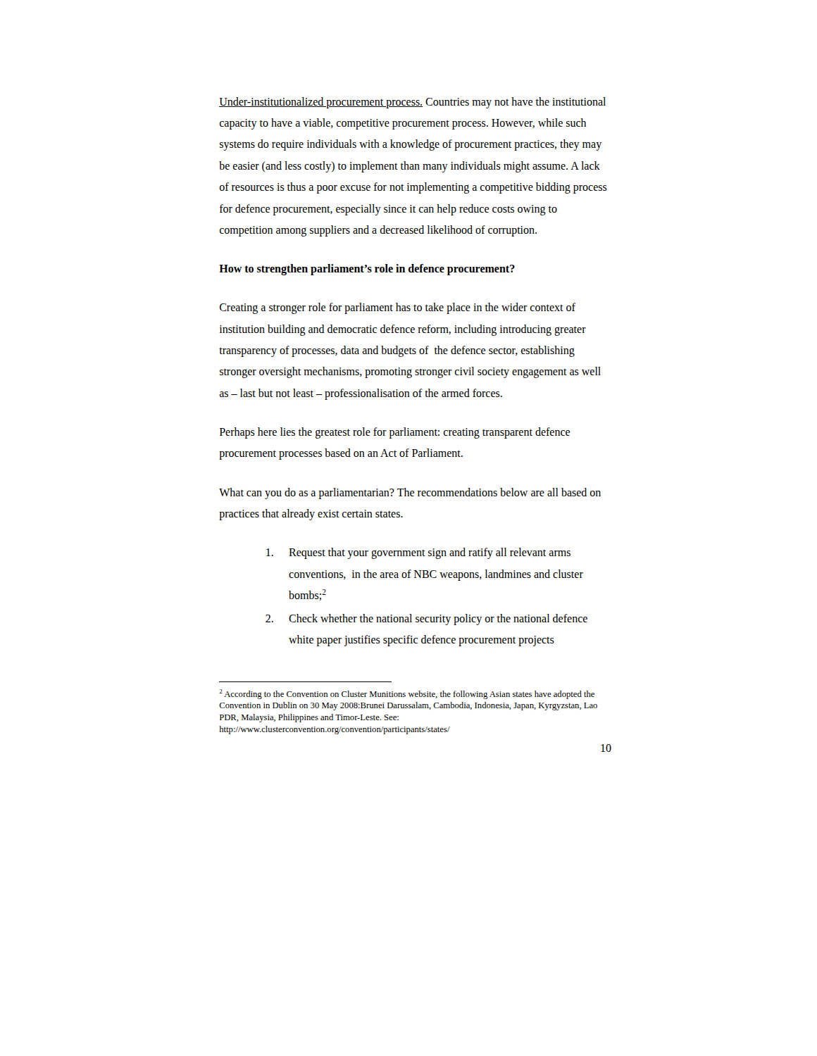Under-institutionalized procurement process. Countries may not have the institutional capacity to have a viable, competitive procurement process. However, while such systems do require individuals with a knowledge of procurement practices, they may be easier (and less costly) to implement than many individuals might assume. A lack of resources is thus a poor excuse for not implementing a competitive bidding process for defence procurement, especially since it can help reduce costs owing to competition among suppliers and a decreased likelihood of corruption.
How to strengthen parliament’s role in defence procurement?
Creating a stronger role for parliament has to take place in the wider context of institution building and democratic defence reform, including introducing greater transparency of processes, data and budgets of the defence sector, establishing stronger oversight mechanisms, promoting stronger civil society engagement as well as – last but not least – professionalisation of the armed forces.
Perhaps here lies the greatest role for parliament: creating transparent defence procurement processes based on an Act of Parliament.
What can you do as a parliamentarian? The recommendations below are all based on practices that already exist certain states.
Request that your government sign and ratify all relevant arms conventions, in the area of NBC weapons, landmines and cluster bombs;2
Check whether the national security policy or the national defence white paper justifies specific defence procurement projects
2 According to the Convention on Cluster Munitions website, the following Asian states have adopted the Convention in Dublin on 30 May 2008:Brunei Darussalam, Cambodia, Indonesia, Japan, Kyrgyzstan, Lao PDR, Malaysia, Philippines and Timor-Leste. See:
http://www.clusterconvention.org/convention/participants/states/
10